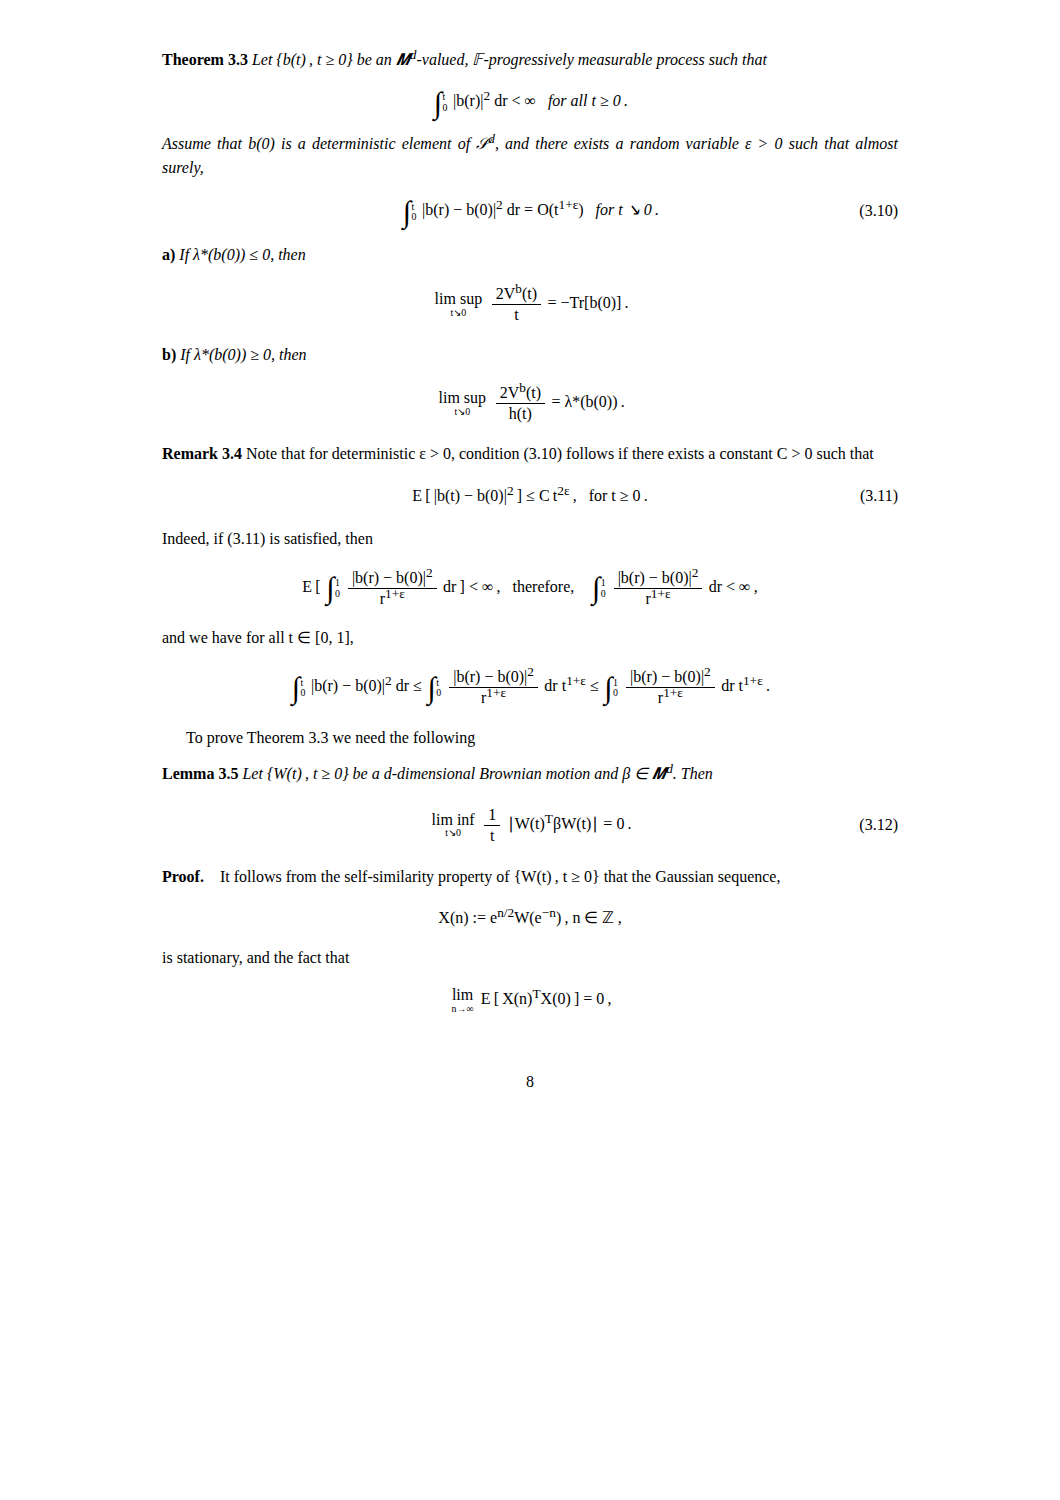Theorem 3.3 Let {b(t) , t ≥ 0} be an 𝑴d-valued, 𝔽-progressively measurable process such that
∫t 0 |b(r)|2 dr < ∞ for all t ≥ 0 .
Assume that b(0) is a deterministic element of 𝒮d, and there exists a random variable ε > 0 such that almost surely,
∫t 0 |b(r) − b(0)|2 dr = O(t1+ε) for t ↘ 0 . (3.10)
a) If λ*(b(0)) ≤ 0, then
lim sup t↘0 2Vb(t) t = −Tr[b(0)] .
b) If λ*(b(0)) ≥ 0, then
lim sup t↘0 2Vb(t) h(t) = λ*(b(0)) .
Remark 3.4 Note that for deterministic ε > 0, condition (3.10) follows if there exists a constant C > 0 such that
E [ |b(t) − b(0)|2 ] ≤ C t2ε , for t ≥ 0 . (3.11)
Indeed, if (3.11) is satisfied, then
E [ ∫10 |b(r) − b(0)|2 r1+ε dr ] < ∞ , therefore, ∫10 |b(r) − b(0)|2 r1+ε dr < ∞ ,
and we have for all t ∈ [0, 1],
∫t 0 |b(r) − b(0)|2 dr ≤ ∫t 0 |b(r) − b(0)|2 r1+ε dr t1+ε ≤ ∫10 |b(r) − b(0)|2 r1+ε dr t1+ε .
To prove Theorem 3.3 we need the following
Lemma 3.5 Let {W(t) , t ≥ 0} be a d-dimensional Brownian motion and β ∈ 𝑴d. Then
lim inf t↘0 1 t ∣W(t)TβW(t)∣ = 0 . (3.12)
Proof. It follows from the self-similarity property of {W(t) , t ≥ 0} that the Gaussian sequence,
X(n) := en/2W(e−n) , n ∈ ℤ ,
is stationary, and the fact that
lim n→∞ E [ X(n)TX(0) ] = 0 ,
8